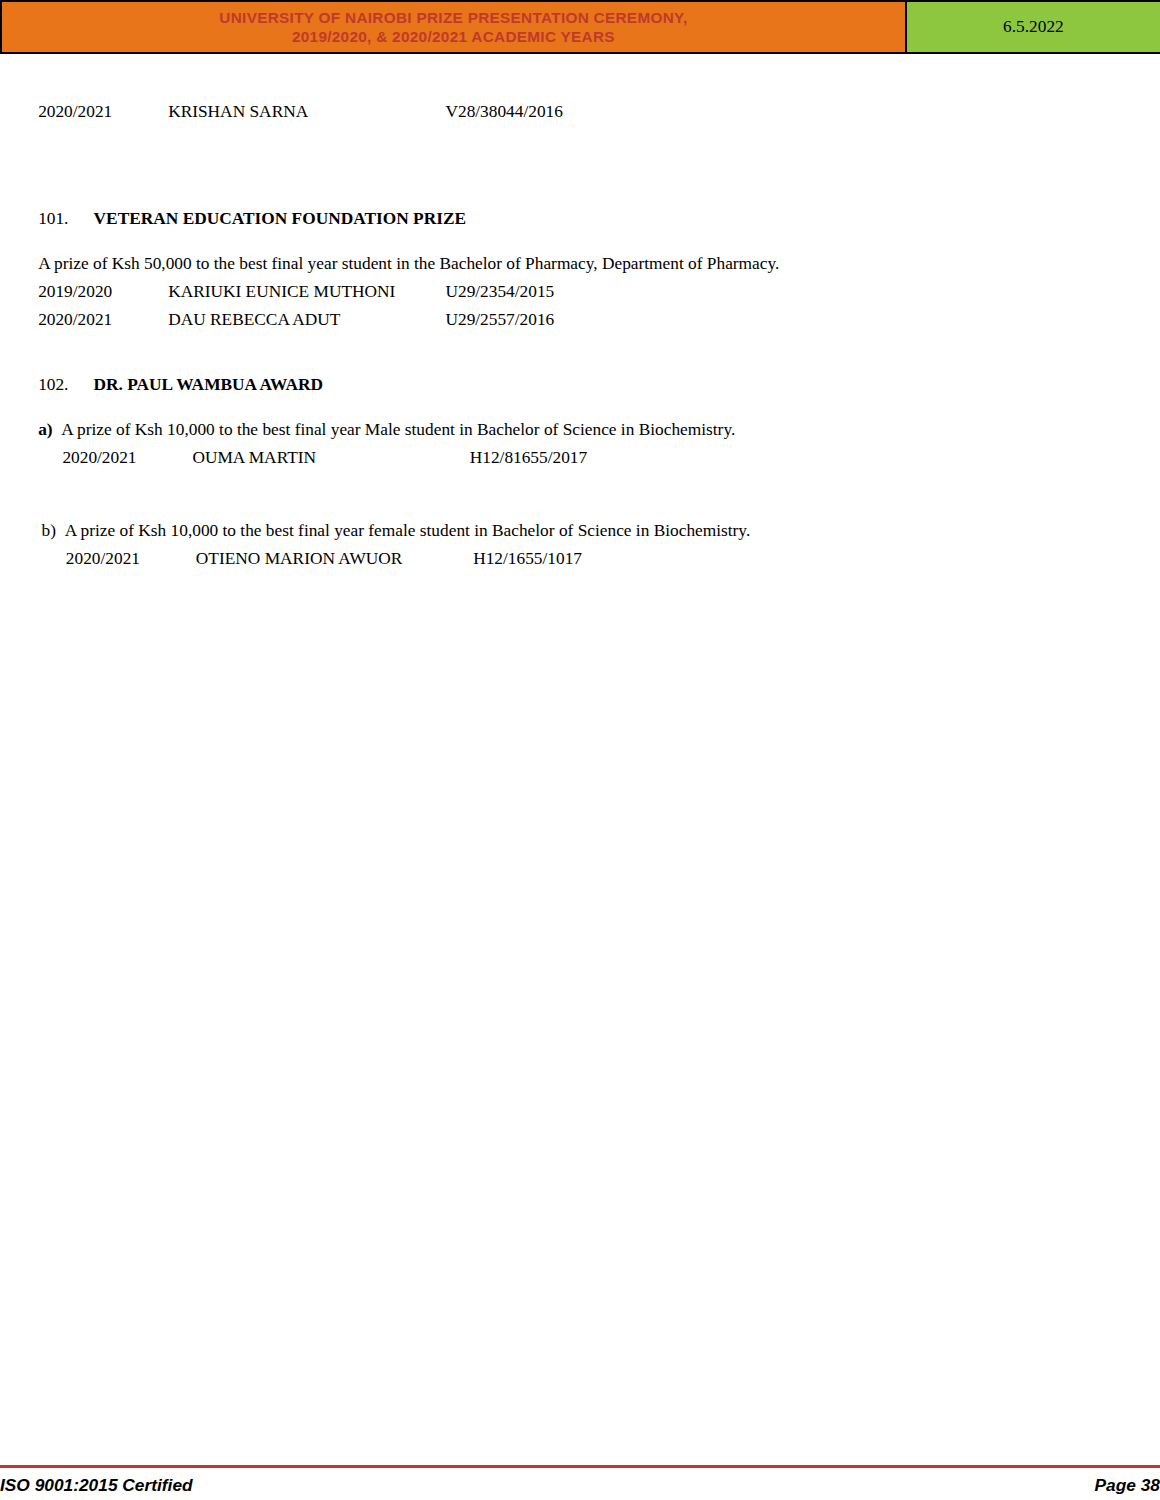University of Nairobi Prize Presentation Ceremony,
2019/2020, & 2020/2021 Academic Years
6.5.2022
2020/2021 KRISHAN SARNAV28/38044/2016
101. VETERAN EDUCATION FOUNDATION PRIZE
A prize of Ksh 50,000 to the best final year student in the Bachelor of Pharmacy, Department of Pharmacy.
2019/2020 KARIUKI EUNICE MUTHONIU29/2354/2015
2020/2021 DAU REBECCA ADUTU29/2557/2016
102. DR. PAUL WAMBUA AWARD
a) A prize of Ksh 10,000 to the best final year Male student in Bachelor of Science in Biochemistry.
2020/2021 OUMA MARTINH12/81655/2017
b) A prize of Ksh 10,000 to the best final year female student in Bachelor of Science in Biochemistry.
2020/2021 OTIENO MARION AWUORH12/1655/1017
ISO 9001:2015 Certified
Page 38